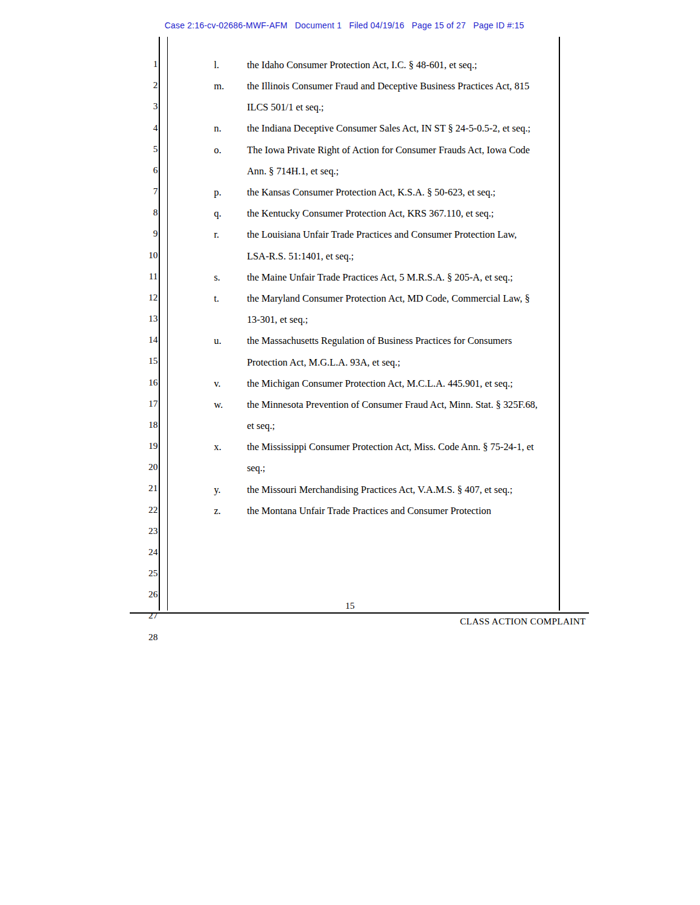Case 2:16-cv-02686-MWF-AFM Document 1 Filed 04/19/16 Page 15 of 27 Page ID #:15
1
2
3
4
5
6
7
8
9
10
11
12
13
14
15
16
17
18
19
20
21
22
23
24
25
26
27
28
l. the Idaho Consumer Protection Act, I.C. § 48-601, et seq.;
m. the Illinois Consumer Fraud and Deceptive Business Practices Act, 815 ILCS 501/1 et seq.;
n. the Indiana Deceptive Consumer Sales Act, IN ST § 24-5-0.5-2, et seq.;
o. The Iowa Private Right of Action for Consumer Frauds Act, Iowa Code Ann. § 714H.1, et seq.;
p. the Kansas Consumer Protection Act, K.S.A. § 50-623, et seq.;
q. the Kentucky Consumer Protection Act, KRS 367.110, et seq.;
r. the Louisiana Unfair Trade Practices and Consumer Protection Law, LSA-R.S. 51:1401, et seq.;
s. the Maine Unfair Trade Practices Act, 5 M.R.S.A. § 205-A, et seq.;
t. the Maryland Consumer Protection Act, MD Code, Commercial Law, § 13-301, et seq.;
u. the Massachusetts Regulation of Business Practices for Consumers Protection Act, M.G.L.A. 93A, et seq.;
v. the Michigan Consumer Protection Act, M.C.L.A. 445.901, et seq.;
w. the Minnesota Prevention of Consumer Fraud Act, Minn. Stat. § 325F.68, et seq.;
x. the Mississippi Consumer Protection Act, Miss. Code Ann. § 75-24-1, et seq.;
y. the Missouri Merchandising Practices Act, V.A.M.S. § 407, et seq.;
z. the Montana Unfair Trade Practices and Consumer Protection
15
CLASS ACTION COMPLAINT